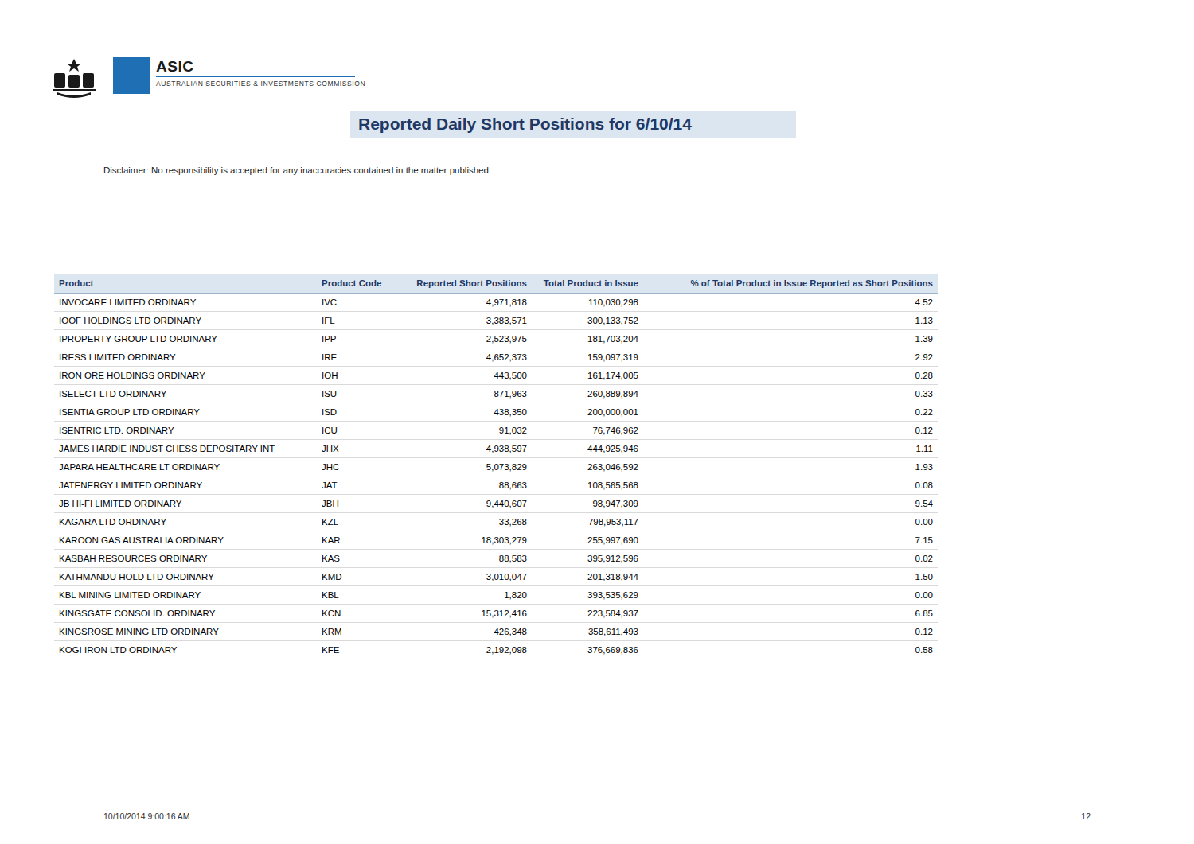ASIC
Australian Securities & Investments Commission
Reported Daily Short Positions for 6/10/14
Disclaimer: No responsibility is accepted for any inaccuracies contained in the matter published.
| Product | Product Code | Reported Short Positions | Total Product in Issue | % of Total Product in Issue Reported as Short Positions |
| --- | --- | --- | --- | --- |
| INVOCARE LIMITED ORDINARY | IVC | 4,971,818 | 110,030,298 | 4.52 |
| IOOF HOLDINGS LTD ORDINARY | IFL | 3,383,571 | 300,133,752 | 1.13 |
| IPROPERTY GROUP LTD ORDINARY | IPP | 2,523,975 | 181,703,204 | 1.39 |
| IRESS LIMITED ORDINARY | IRE | 4,652,373 | 159,097,319 | 2.92 |
| IRON ORE HOLDINGS ORDINARY | IOH | 443,500 | 161,174,005 | 0.28 |
| ISELECT LTD ORDINARY | ISU | 871,963 | 260,889,894 | 0.33 |
| ISENTIA GROUP LTD ORDINARY | ISD | 438,350 | 200,000,001 | 0.22 |
| ISENTRIC LTD. ORDINARY | ICU | 91,032 | 76,746,962 | 0.12 |
| JAMES HARDIE INDUST CHESS DEPOSITARY INT | JHX | 4,938,597 | 444,925,946 | 1.11 |
| JAPARA HEALTHCARE LT ORDINARY | JHC | 5,073,829 | 263,046,592 | 1.93 |
| JATENERGY LIMITED ORDINARY | JAT | 88,663 | 108,565,568 | 0.08 |
| JB HI-FI LIMITED ORDINARY | JBH | 9,440,607 | 98,947,309 | 9.54 |
| KAGARA LTD ORDINARY | KZL | 33,268 | 798,953,117 | 0.00 |
| KAROON GAS AUSTRALIA ORDINARY | KAR | 18,303,279 | 255,997,690 | 7.15 |
| KASBAH RESOURCES ORDINARY | KAS | 88,583 | 395,912,596 | 0.02 |
| KATHMANDU HOLD LTD ORDINARY | KMD | 3,010,047 | 201,318,944 | 1.50 |
| KBL MINING LIMITED ORDINARY | KBL | 1,820 | 393,535,629 | 0.00 |
| KINGSGATE CONSOLID. ORDINARY | KCN | 15,312,416 | 223,584,937 | 6.85 |
| KINGSROSE MINING LTD ORDINARY | KRM | 426,348 | 358,611,493 | 0.12 |
| KOGI IRON LTD ORDINARY | KFE | 2,192,098 | 376,669,836 | 0.58 |
10/10/2014 9:00:16 AM
12